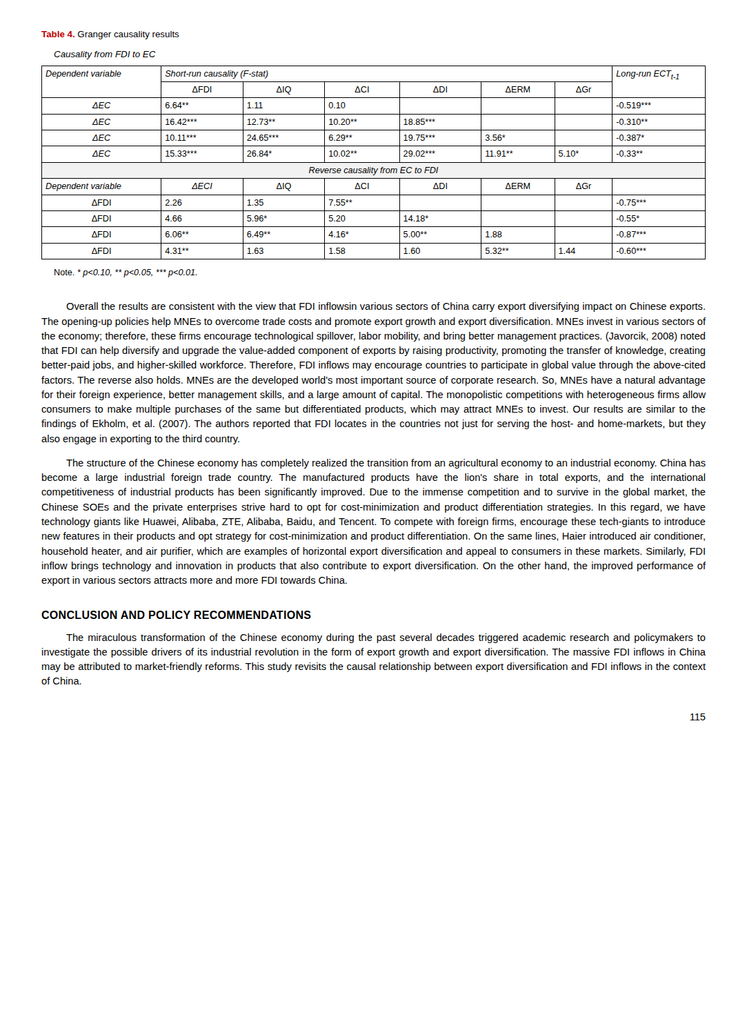Table 4. Granger causality results
Causality from FDI to EC
| Dependent variable | Short-run causality (F-stat) | Long-run ECT t-1 |
| --- | --- | --- |
| ΔFDI | ΔIQ | ΔCI | ΔDI | ΔERM | ΔGr |
| ΔEC | 6.64** | 1.11 | 0.10 | | | | -0.519*** |
| ΔEC | 16.42*** | 12.73** | 10.20** | 18.85*** | | | -0.310** |
| ΔEC | 10.11*** | 24.65*** | 6.29** | 19.75*** | 3.56* | | -0.387* |
| ΔEC | 15.33*** | 26.84* | 10.02** | 29.02*** | 11.91** | 5.10* | -0.33** |
| Reverse causality from EC to FDI |
| Dependent variable | ΔECI | ΔIQ | ΔCI | ΔDI | ΔERM | ΔGr | |
| ΔFDI | 2.26 | 1.35 | 7.55** | | | | -0.75*** |
| ΔFDI | 4.66 | 5.96* | 5.20 | 14.18* | | | -0.55* |
| ΔFDI | 6.06** | 6.49** | 4.16* | 5.00** | 1.88 | | -0.87*** |
| ΔFDI | 4.31** | 1.63 | 1.58 | 1.60 | 5.32** | 1.44 | -0.60*** |
Note. * p<0.10, ** p<0.05, *** p<0.01.
Overall the results are consistent with the view that FDI inflowsin various sectors of China carry export diversifying impact on Chinese exports. The opening-up policies help MNEs to overcome trade costs and promote export growth and export diversification. MNEs invest in various sectors of the economy; therefore, these firms encourage technological spillover, labor mobility, and bring better management practices. (Javorcik, 2008) noted that FDI can help diversify and upgrade the value-added component of exports by raising productivity, promoting the transfer of knowledge, creating better-paid jobs, and higher-skilled workforce. Therefore, FDI inflows may encourage countries to participate in global value through the above-cited factors. The reverse also holds. MNEs are the developed world's most important source of corporate research. So, MNEs have a natural advantage for their foreign experience, better management skills, and a large amount of capital. The monopolistic competitions with heterogeneous firms allow consumers to make multiple purchases of the same but differentiated products, which may attract MNEs to invest. Our results are similar to the findings of Ekholm, et al. (2007). The authors reported that FDI locates in the countries not just for serving the host- and home-markets, but they also engage in exporting to the third country.
The structure of the Chinese economy has completely realized the transition from an agricultural economy to an industrial economy. China has become a large industrial foreign trade country. The manufactured products have the lion's share in total exports, and the international competitiveness of industrial products has been significantly improved. Due to the immense competition and to survive in the global market, the Chinese SOEs and the private enterprises strive hard to opt for cost-minimization and product differentiation strategies. In this regard, we have technology giants like Huawei, Alibaba, ZTE, Alibaba, Baidu, and Tencent. To compete with foreign firms, encourage these tech-giants to introduce new features in their products and opt strategy for cost-minimization and product differentiation. On the same lines, Haier introduced air conditioner, household heater, and air purifier, which are examples of horizontal export diversification and appeal to consumers in these markets. Similarly, FDI inflow brings technology and innovation in products that also contribute to export diversification. On the other hand, the improved performance of export in various sectors attracts more and more FDI towards China.
Conclusion and Policy Recommendations
The miraculous transformation of the Chinese economy during the past several decades triggered academic research and policymakers to investigate the possible drivers of its industrial revolution in the form of export growth and export diversification. The massive FDI inflows in China may be attributed to market-friendly reforms. This study revisits the causal relationship between export diversification and FDI inflows in the context of China.
115